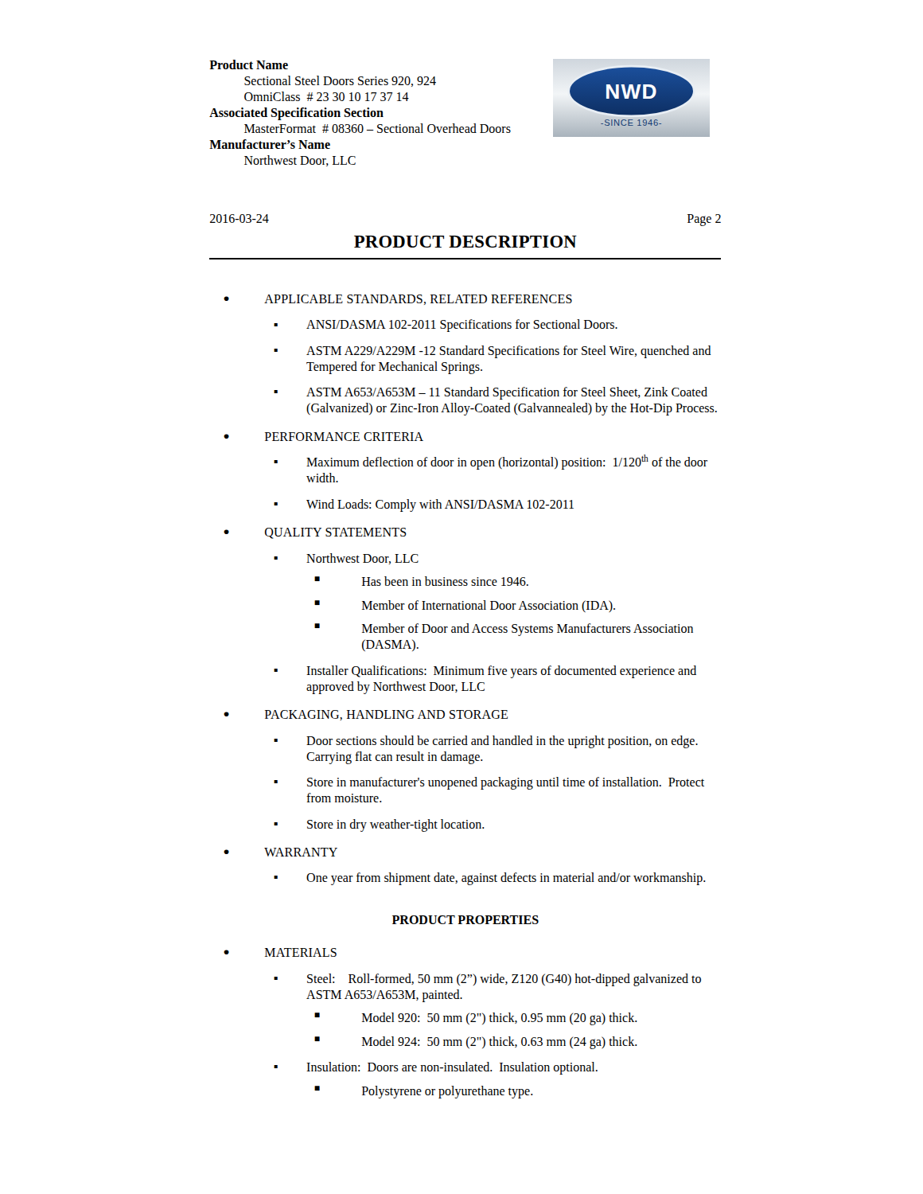Product Name
Sectional Steel Doors Series 920, 924
OmniClass # 23 30 10 17 37 14
Associated Specification Section
MasterFormat # 08360 – Sectional Overhead Doors
Manufacturer’s Name
Northwest Door, LLC
2016-03-24 Page 2
PRODUCT DESCRIPTION
APPLICABLE STANDARDS, RELATED REFERENCES
ANSI/DASMA 102-2011 Specifications for Sectional Doors.
ASTM A229/A229M -12 Standard Specifications for Steel Wire, quenched and Tempered for Mechanical Springs.
ASTM A653/A653M – 11 Standard Specification for Steel Sheet, Zink Coated (Galvanized) or Zinc-Iron Alloy-Coated (Galvannealed) by the Hot-Dip Process.
PERFORMANCE CRITERIA
Maximum deflection of door in open (horizontal) position: 1/120th of the door width.
Wind Loads: Comply with ANSI/DASMA 102-2011
QUALITY STATEMENTS
Northwest Door, LLC
Has been in business since 1946.
Member of International Door Association (IDA).
Member of Door and Access Systems Manufacturers Association (DASMA).
Installer Qualifications: Minimum five years of documented experience and approved by Northwest Door, LLC
PACKAGING, HANDLING AND STORAGE
Door sections should be carried and handled in the upright position, on edge. Carrying flat can result in damage.
Store in manufacturer's unopened packaging until time of installation. Protect from moisture.
Store in dry weather-tight location.
WARRANTY
One year from shipment date, against defects in material and/or workmanship.
PRODUCT PROPERTIES
MATERIALS
Steel: Roll-formed, 50 mm (2”) wide, Z120 (G40) hot-dipped galvanized to ASTM A653/A653M, painted.
Model 920: 50 mm (2") thick, 0.95 mm (20 ga) thick.
Model 924: 50 mm (2") thick, 0.63 mm (24 ga) thick.
Insulation: Doors are non-insulated. Insulation optional.
Polystyrene or polyurethane type.